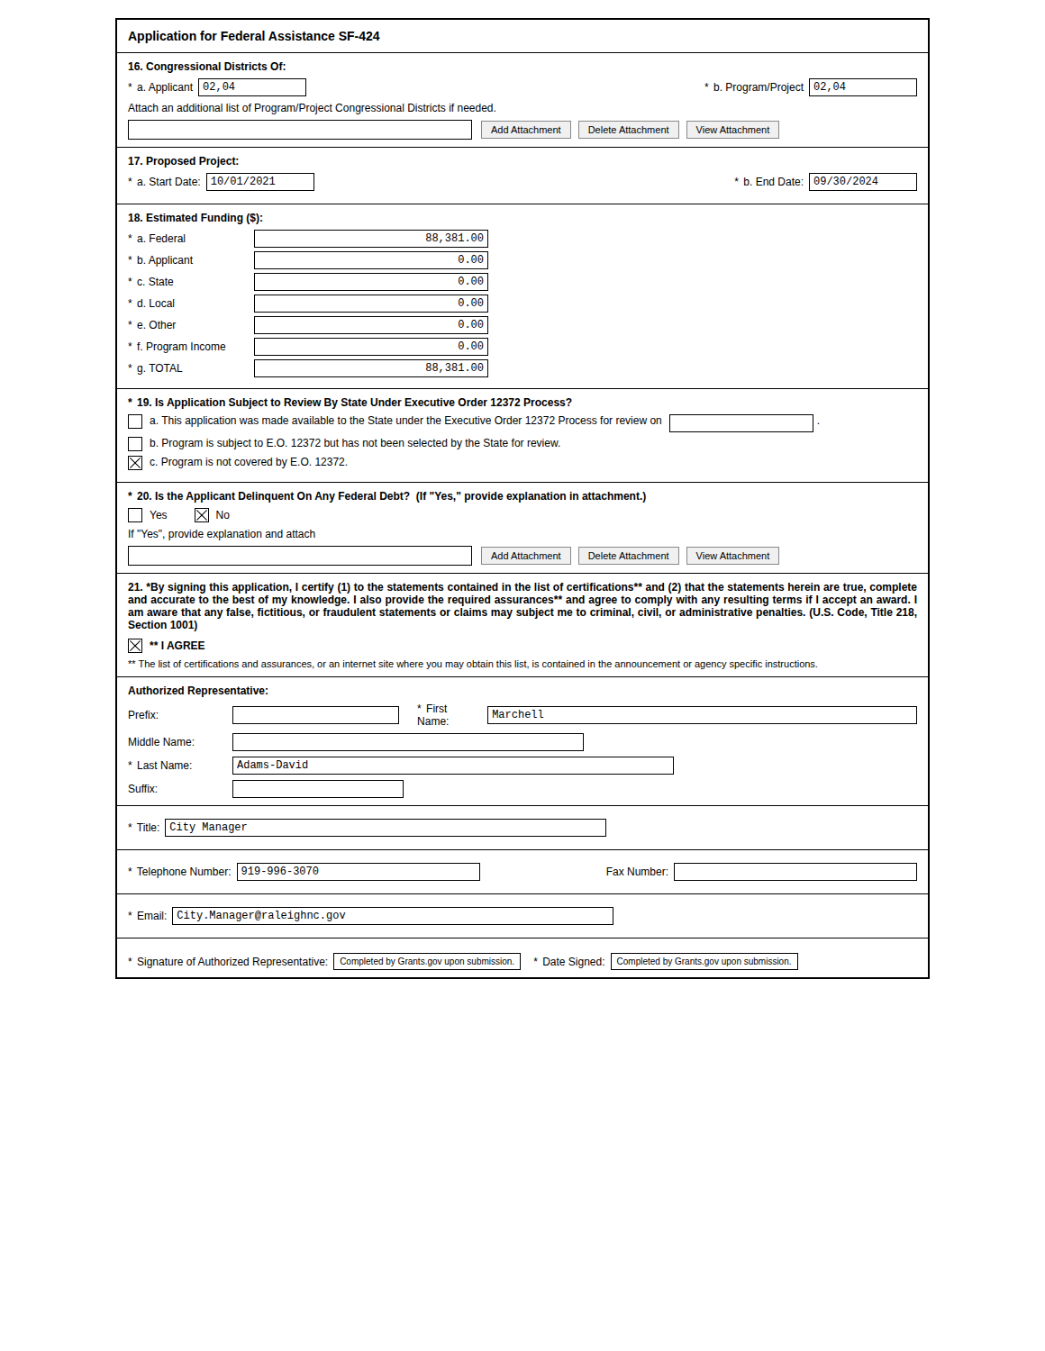Application for Federal Assistance SF-424
16. Congressional Districts Of:
* a. Applicant * b. Program/Project
Attach an additional list of Program/Project Congressional Districts if needed.
Add Attachment Delete Attachment View Attachment
17. Proposed Project:
* a. Start Date: * b. End Date:
18. Estimated Funding ($):
* a. Federal
* b. Applicant
* c. State
* d. Local
* e. Other
* f. Program Income
* g. TOTAL
* 19. Is Application Subject to Review By State Under Executive Order 12372 Process?
a. This application was made available to the State under the Executive Order 12372 Process for review on .
b. Program is subject to E.O. 12372 but has not been selected by the State for review.
c. Program is not covered by E.O. 12372.
* 20. Is the Applicant Delinquent On Any Federal Debt? (If "Yes," provide explanation in attachment.)
Yes No
If "Yes", provide explanation and attach
Add Attachment Delete Attachment View Attachment
21. *By signing this application, I certify (1) to the statements contained in the list of certifications** and (2) that the statements herein are true, complete and accurate to the best of my knowledge. I also provide the required assurances** and agree to comply with any resulting terms if I accept an award. I am aware that any false, fictitious, or fraudulent statements or claims may subject me to criminal, civil, or administrative penalties. (U.S. Code, Title 218, Section 1001)
** I AGREE
** The list of certifications and assurances, or an internet site where you may obtain this list, is contained in the announcement or agency specific instructions.
Authorized Representative:
Prefix:
* First Name:
Middle Name:
* Last Name:
Suffix:
* Title:
* Telephone Number: Fax Number:
* Email:
* Signature of Authorized Representative: Completed by Grants.gov upon submission. * Date Signed: Completed by Grants.gov upon submission.